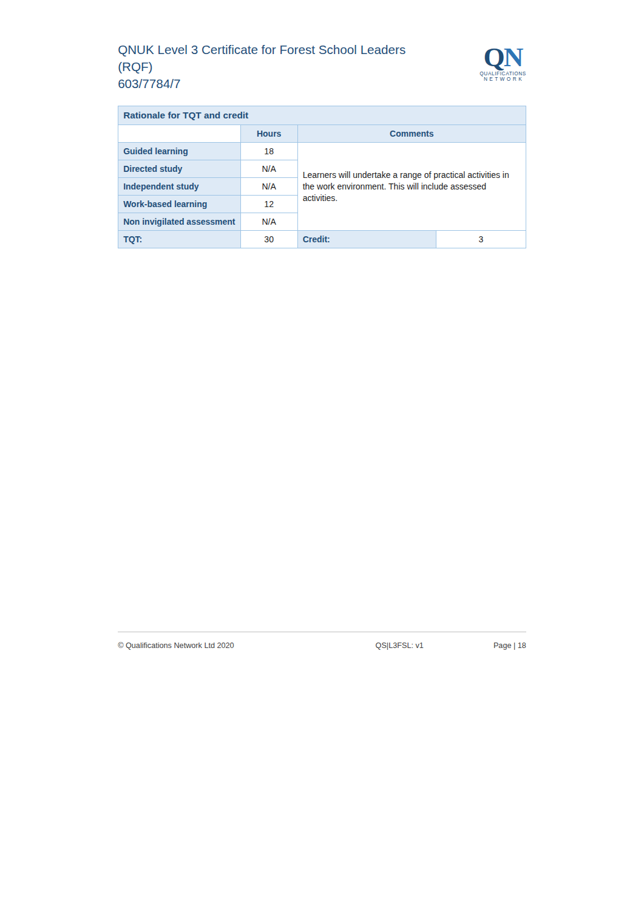QNUK Level 3 Certificate for Forest School Leaders (RQF)
603/7784/7
QN
QUALIFICATIONS
N E T W O R K
| Rationale for TQT and credit |
| | Hours | Comments |
| Guided learning | 18 | Learners will undertake a range of practical activities in the work environment. This will include assessed activities. |
| Directed study | N/A |
| Independent study | N/A |
| Work-based learning | 12 |
| Non invigilated assessment | N/A |
| TQT: | 30 | Credit: | 3 |
© Qualifications Network Ltd 2020
QS|L3FSL: v1
Page | 18